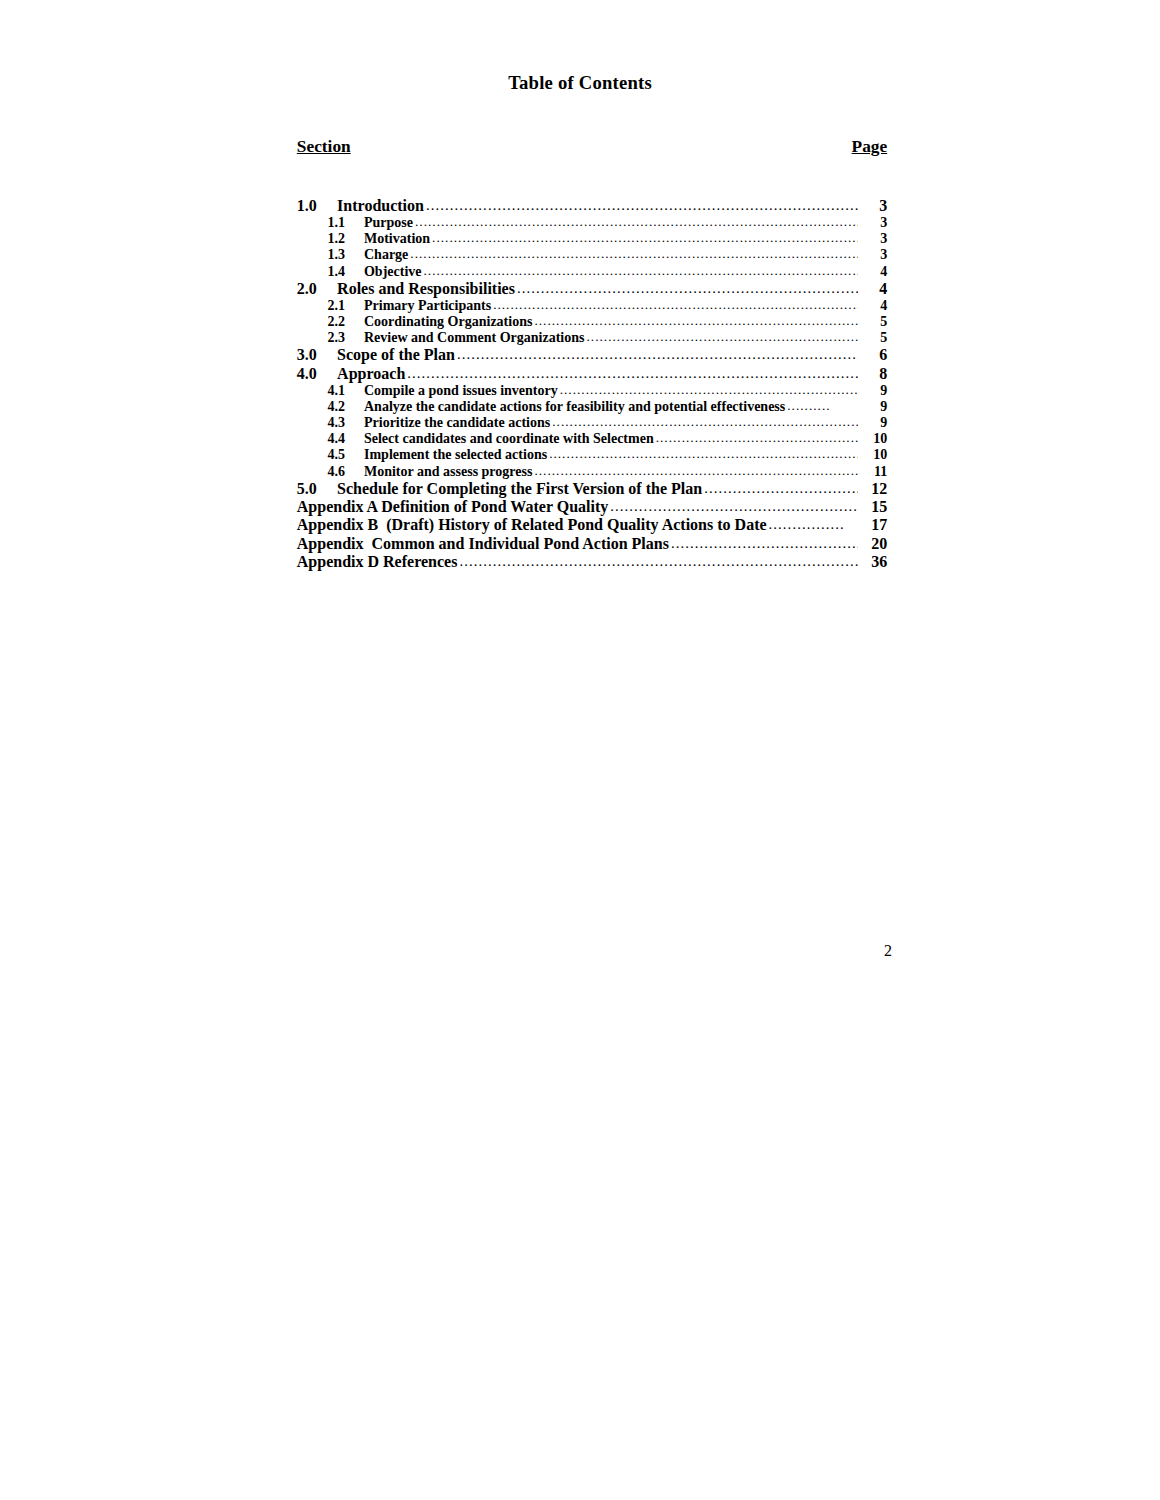Table of Contents
Section Page
1.0 Introduction .................................................................................................................. 3
1.1 Purpose ............................................................................................................................. 3
1.2 Motivation ....................................................................................................................... 3
1.3 Charge .............................................................................................................................. 3
1.4 Objective .......................................................................................................................... 4
2.0 Roles and Responsibilities ............................................................................................. 4
2.1 Primary Participants ....................................................................................................... 4
2.2 Coordinating Organizations ......................................................................................... 5
2.3 Review and Comment Organizations ....................................................................... 5
3.0 Scope of the Plan ....................................................................................................... 6
4.0 Approach ..................................................................................................................... 8
4.1 Compile a pond issues inventory ................................................................................. 9
4.2 Analyze the candidate actions for feasibility and potential effectiveness .......... 9
4.3 Prioritize the candidate actions .................................................................................... 9
4.4 Select candidates and coordinate with Selectmen .................................................. 10
4.5 Implement the selected actions .................................................................................... 10
4.6 Monitor and assess progress ......................................................................................... 11
5.0 Schedule for Completing the First Version of the Plan .................................. 12
Appendix A Definition of Pond Water Quality ............................................................ 15
Appendix B (Draft) History of Related Pond Quality Actions to Date ................ 17
Appendix Common and Individual Pond Action Plans .......................................... 20
Appendix D References ..................................................................................................... 36
2